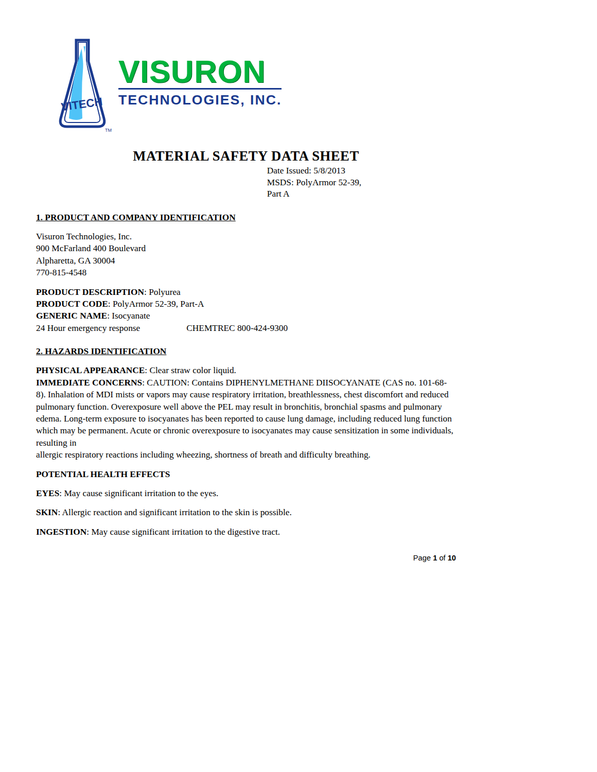VITECH TM
VISURON
TECHNOLOGIES, INC.
MATERIAL SAFETY DATA SHEET
Date Issued: 5/8/2013
MSDS: PolyArmor 52-39,
Part A
1. PRODUCT AND COMPANY IDENTIFICATION
Visuron Technologies, Inc.
900 McFarland 400 Boulevard
Alpharetta, GA 30004
770-815-4548
PRODUCT DESCRIPTION: Polyurea
PRODUCT CODE: PolyArmor 52-39, Part-A
GENERIC NAME: Isocyanate
24 Hour emergency response CHEMTREC 800-424-9300
2. HAZARDS IDENTIFICATION
PHYSICAL APPEARANCE: Clear straw color liquid.
IMMEDIATE CONCERNS: CAUTION: Contains DIPHENYLMETHANE DIISOCYANATE (CAS no. 101-68-8). Inhalation of MDI mists or vapors may cause respiratory irritation, breathlessness, chest discomfort and reduced pulmonary function. Overexposure well above the PEL may result in bronchitis, bronchial spasms and pulmonary edema. Long-term exposure to isocyanates has been reported to cause lung damage, including reduced lung function which may be permanent. Acute or chronic overexposure to isocyanates may cause sensitization in some individuals, resulting in
allergic respiratory reactions including wheezing, shortness of breath and difficulty breathing.
POTENTIAL HEALTH EFFECTS
EYES: May cause significant irritation to the eyes.
SKIN: Allergic reaction and significant irritation to the skin is possible.
INGESTION: May cause significant irritation to the digestive tract.
Page 1 of 10